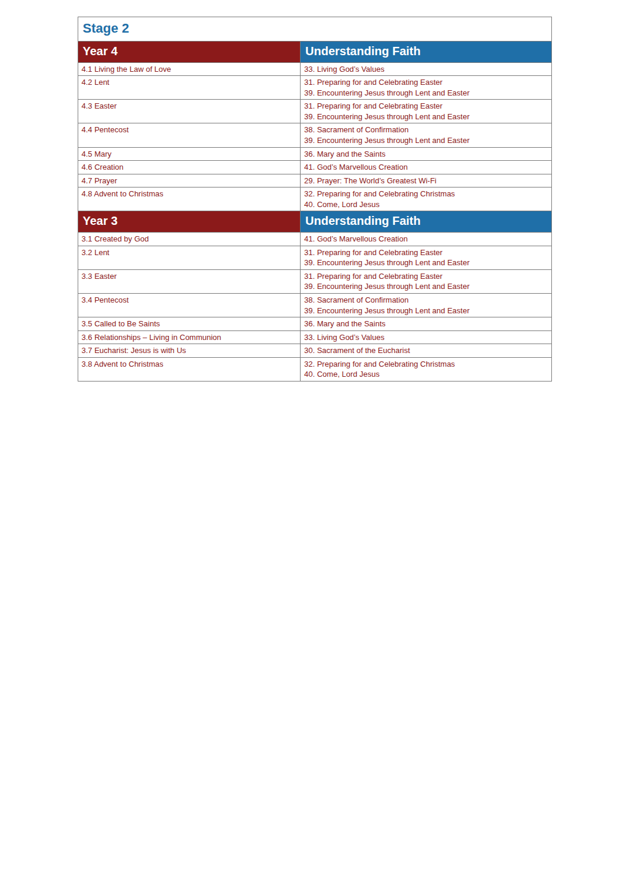| Stage 2 |
| Year 4 | Understanding Faith |
| 4.1 Living the Law of Love | 33. Living God’s Values |
| 4.2 Lent | 31. Preparing for and Celebrating Easter 39. Encountering Jesus through Lent and Easter |
| 4.3 Easter | 31. Preparing for and Celebrating Easter 39. Encountering Jesus through Lent and Easter |
| 4.4 Pentecost | 38. Sacrament of Confirmation 39. Encountering Jesus through Lent and Easter |
| 4.5 Mary | 36. Mary and the Saints |
| 4.6 Creation | 41. God’s Marvellous Creation |
| 4.7 Prayer | 29. Prayer: The World’s Greatest Wi-Fi |
| 4.8 Advent to Christmas | 32. Preparing for and Celebrating Christmas 40. Come, Lord Jesus |
| Year 3 | Understanding Faith |
| 3.1 Created by God | 41. God’s Marvellous Creation |
| 3.2 Lent | 31. Preparing for and Celebrating Easter 39. Encountering Jesus through Lent and Easter |
| 3.3 Easter | 31. Preparing for and Celebrating Easter 39. Encountering Jesus through Lent and Easter |
| 3.4 Pentecost | 38. Sacrament of Confirmation 39. Encountering Jesus through Lent and Easter |
| 3.5 Called to Be Saints | 36. Mary and the Saints |
| 3.6 Relationships – Living in Communion | 33. Living God’s Values |
| 3.7 Eucharist: Jesus is with Us | 30. Sacrament of the Eucharist |
| 3.8 Advent to Christmas | 32. Preparing for and Celebrating Christmas 40. Come, Lord Jesus |